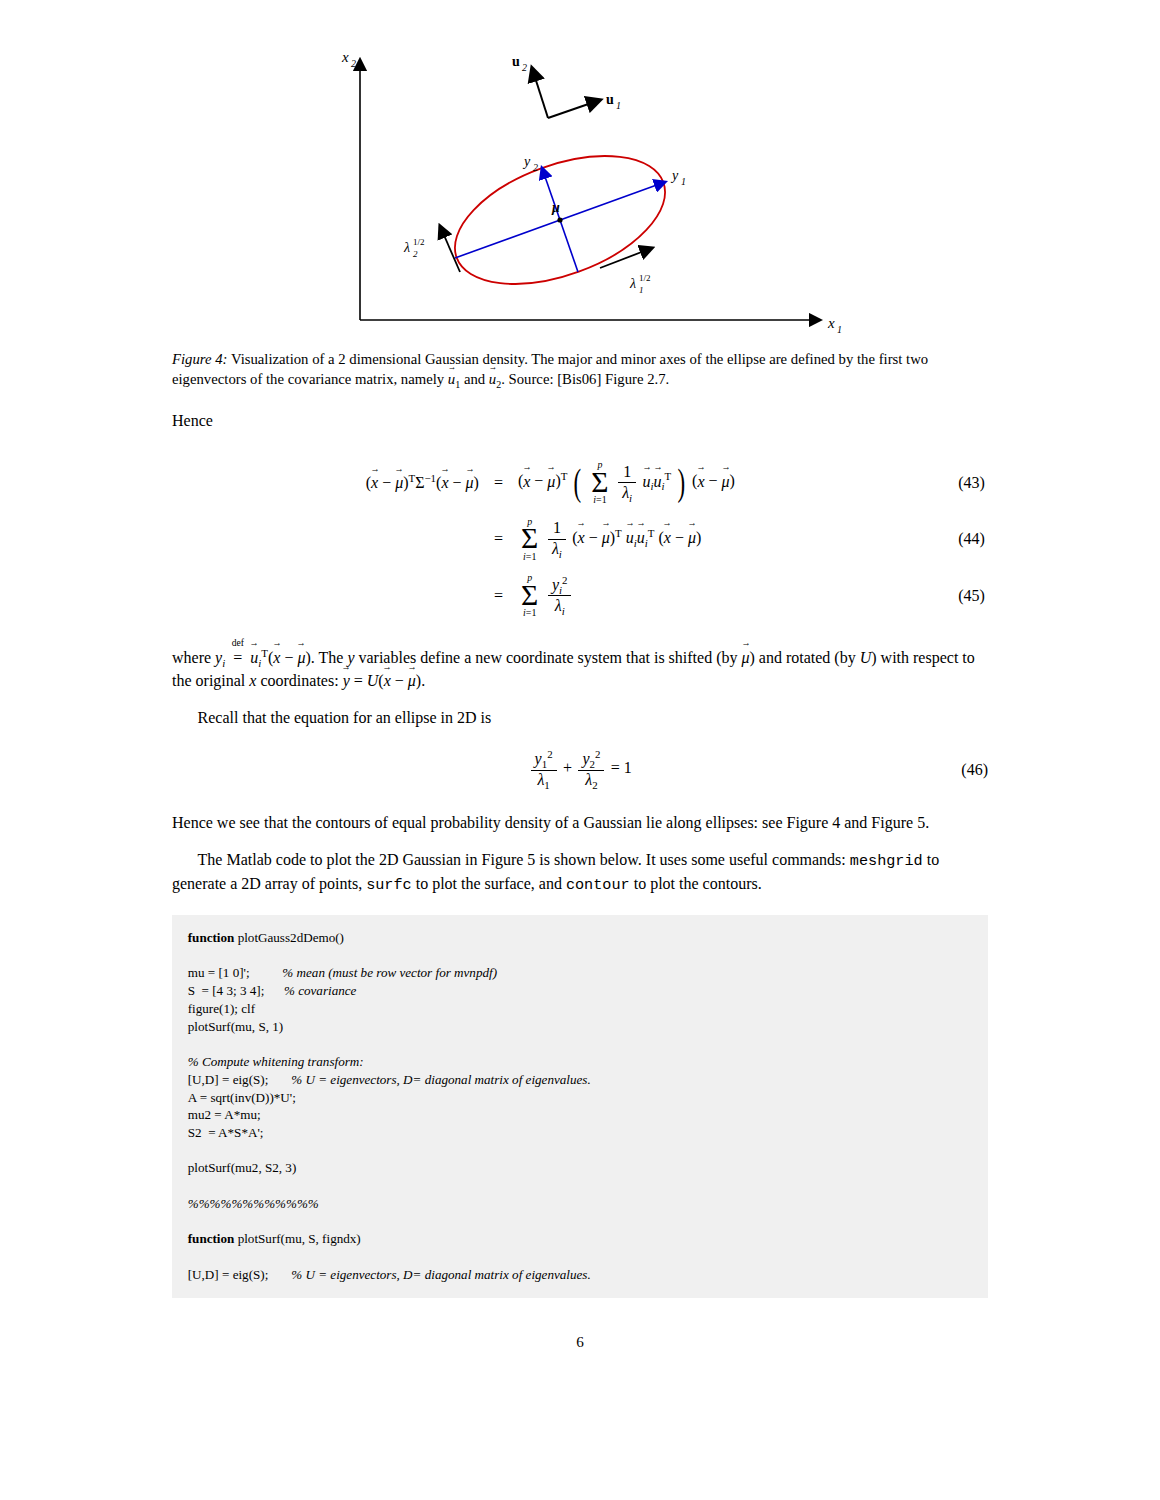x 2 x 1 u 1 u 2 y 1 y 2 μ λ 1 1/2 λ 2 1/2
Figure 4: Visualization of a 2 dimensional Gaussian density. The major and minor axes of the ellipse are defined by the first two eigenvectors of the covariance matrix, namely u1 and u2. Source: [Bis06] Figure 2.7.
Hence
| ( x − μ ) T Σ −1 ( x − μ ) | = | ( x − μ ) T ( p Σ i =1 1 λ i u i u i T ) ( x − μ ) | (43) |
| | = | p Σ i =1 1 λ i ( x − μ ) T u i u i T ( x − μ ) | (44) |
| | = | p Σ i =1 y i 2 λ i | (45) |
where yi def= uiT(x − μ). The y variables define a new coordinate system that is shifted (by μ) and rotated (by U) with respect to the original x coordinates: y = U(x − μ).
Recall that the equation for an ellipse in 2D is
y12 λ1 + y22 λ2 = 1 (46)
Hence we see that the contours of equal probability density of a Gaussian lie along ellipses: see Figure 4 and Figure 5.
The Matlab code to plot the 2D Gaussian in Figure 5 is shown below. It uses some useful commands: meshgrid to generate a 2D array of points, surfc to plot the surface, and contour to plot the contours.
function plotGauss2dDemo() mu = [1 0]'; % mean (must be row vector for mvnpdf) S = [4 3; 3 4]; % covariance figure(1); clf plotSurf(mu, S, 1) % Compute whitening transform: [U,D] = eig(S); % U = eigenvectors, D= diagonal matrix of eigenvalues. A = sqrt(inv(D))*U'; mu2 = A*mu; S2 = A*S*A'; plotSurf(mu2, S2, 3) %%%%%%%%%%%% function plotSurf(mu, S, figndx) [U,D] = eig(S); % U = eigenvectors, D= diagonal matrix of eigenvalues.
6